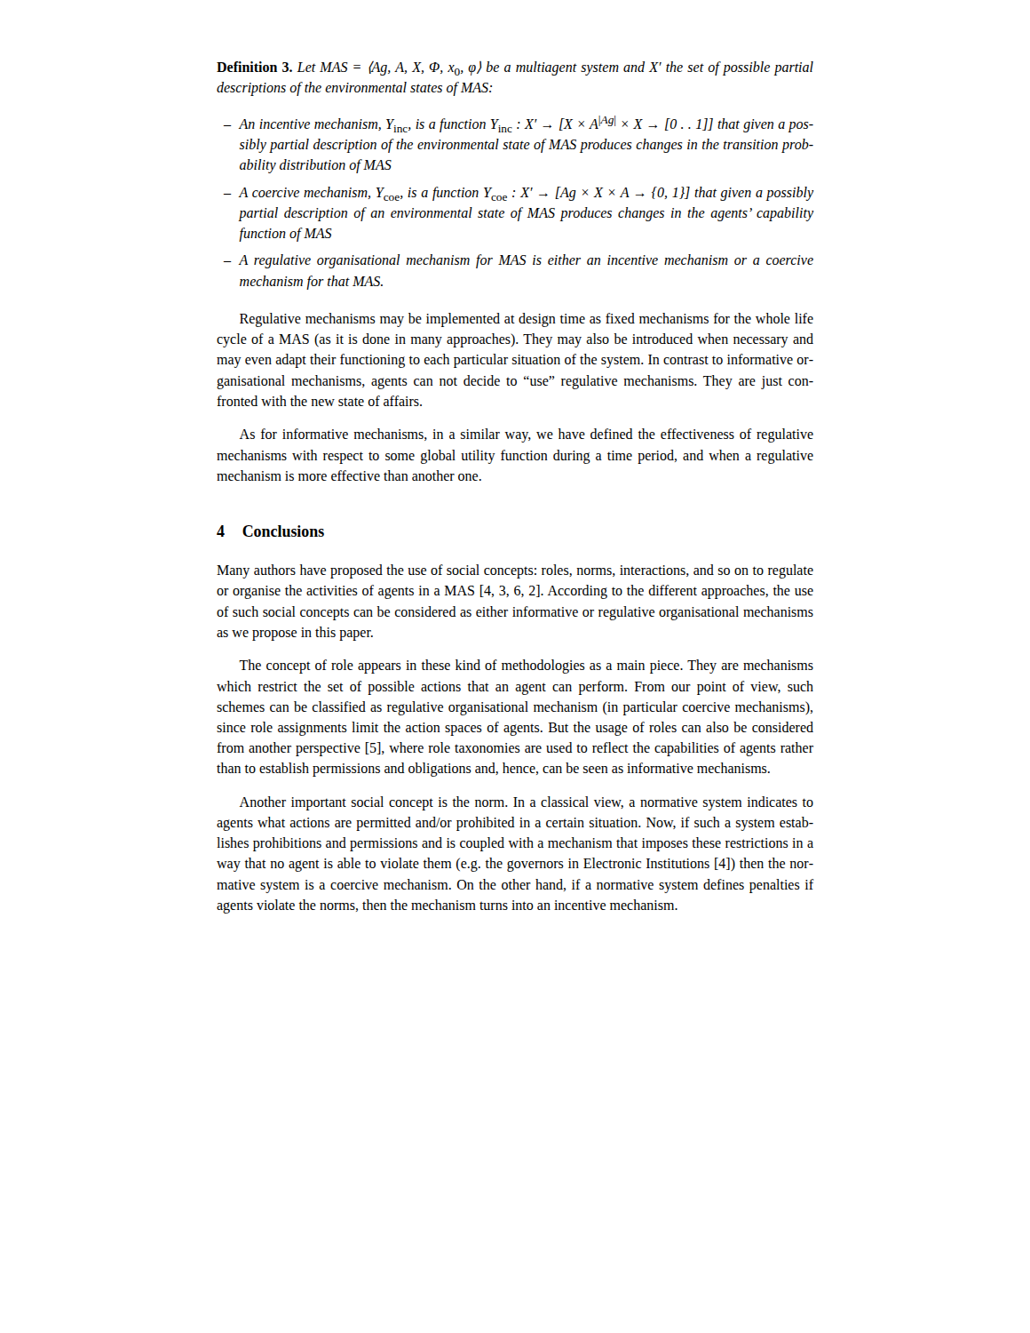Definition 3. Let MAS = ⟨Ag, A, X, Φ, x0, φ⟩ be a multiagent system and X′ the set of possible partial descriptions of the environmental states of MAS:
An incentive mechanism, Υinc, is a function Υinc : X′ → [X × A|Ag| × X → [0 . . 1]] that given a possibly partial description of the environmental state of MAS produces changes in the transition probability distribution of MAS
A coercive mechanism, Υcoe, is a function Υcoe : X′ → [Ag × X × A → {0, 1}] that given a possibly partial description of an environmental state of MAS produces changes in the agents’ capability function of MAS
A regulative organisational mechanism for MAS is either an incentive mechanism or a coercive mechanism for that MAS.
Regulative mechanisms may be implemented at design time as fixed mechanisms for the whole life cycle of a MAS (as it is done in many approaches). They may also be introduced when necessary and may even adapt their functioning to each particular situation of the system. In contrast to informative organisational mechanisms, agents can not decide to “use” regulative mechanisms. They are just confronted with the new state of affairs.
As for informative mechanisms, in a similar way, we have defined the effectiveness of regulative mechanisms with respect to some global utility function during a time period, and when a regulative mechanism is more effective than another one.
4 Conclusions
Many authors have proposed the use of social concepts: roles, norms, interactions, and so on to regulate or organise the activities of agents in a MAS [4, 3, 6, 2]. According to the different approaches, the use of such social concepts can be considered as either informative or regulative organisational mechanisms as we propose in this paper.
The concept of role appears in these kind of methodologies as a main piece. They are mechanisms which restrict the set of possible actions that an agent can perform. From our point of view, such schemes can be classified as regulative organisational mechanism (in particular coercive mechanisms), since role assignments limit the action spaces of agents. But the usage of roles can also be considered from another perspective [5], where role taxonomies are used to reflect the capabilities of agents rather than to establish permissions and obligations and, hence, can be seen as informative mechanisms.
Another important social concept is the norm. In a classical view, a normative system indicates to agents what actions are permitted and/or prohibited in a certain situation. Now, if such a system establishes prohibitions and permissions and is coupled with a mechanism that imposes these restrictions in a way that no agent is able to violate them (e.g. the governors in Electronic Institutions [4]) then the normative system is a coercive mechanism. On the other hand, if a normative system defines penalties if agents violate the norms, then the mechanism turns into an incentive mechanism.